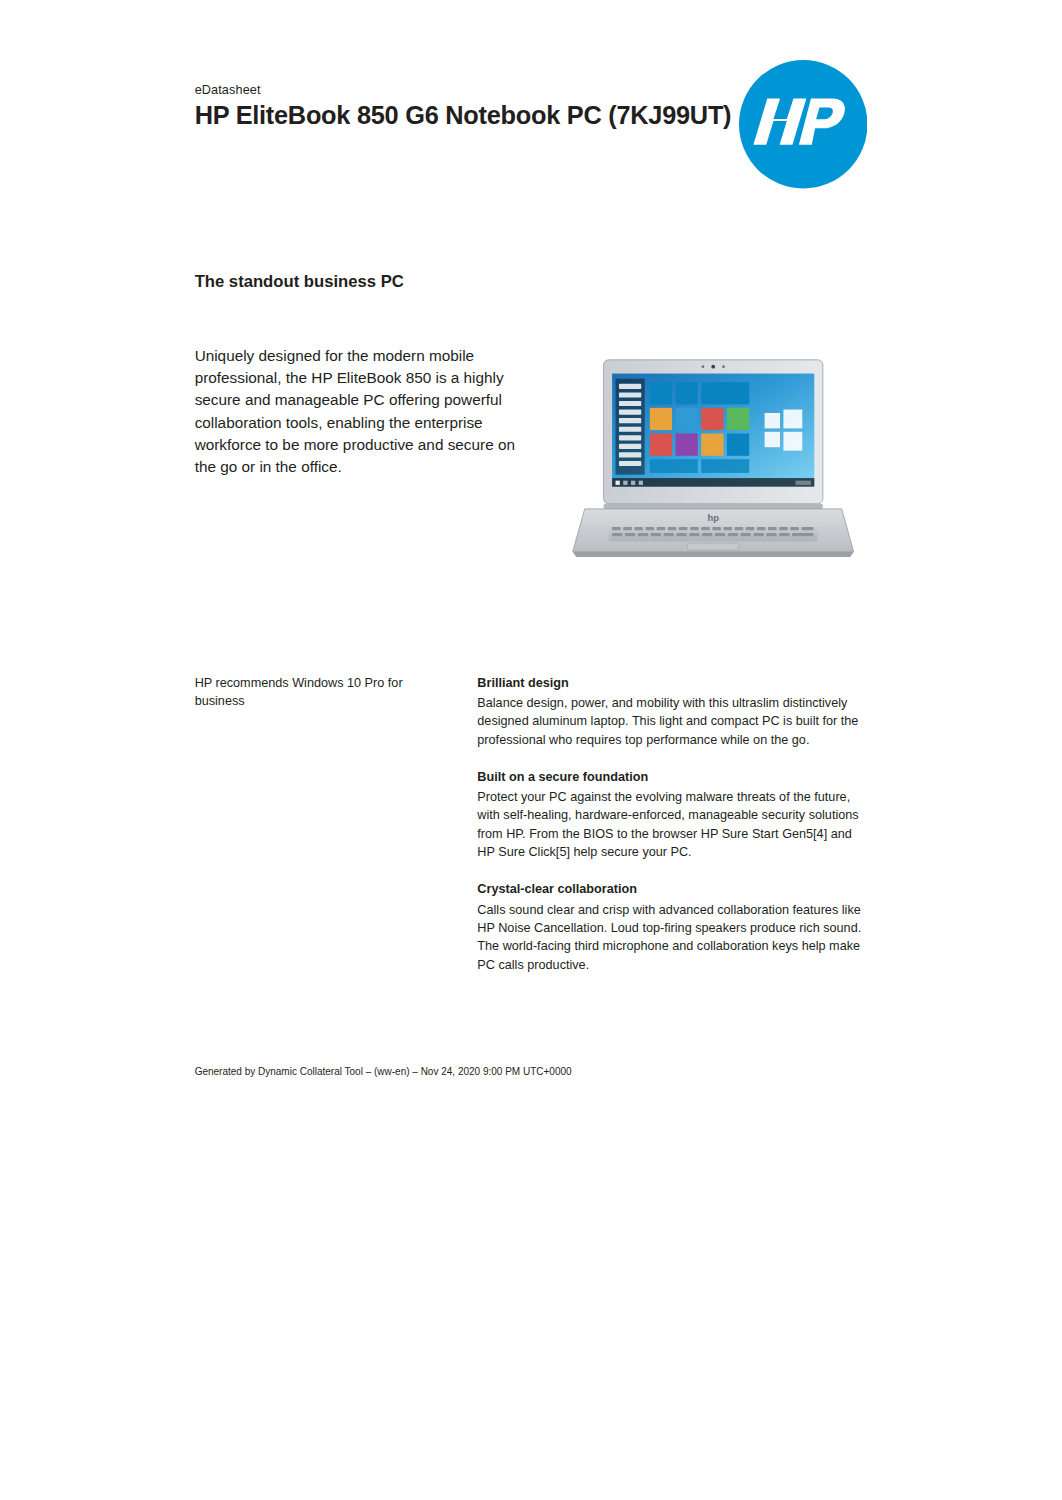eDatasheet
HP EliteBook 850 G6 Notebook PC (7KJ99UT)
The standout business PC
Uniquely designed for the modern mobile professional, the HP EliteBook 850 is a highly secure and manageable PC offering powerful collaboration tools, enabling the enterprise workforce to be more productive and secure on the go or in the office.
hp
HP recommends Windows 10 Pro for business
Brilliant design
Balance design, power, and mobility with this ultraslim distinctively designed aluminum laptop. This light and compact PC is built for the professional who requires top performance while on the go.
Built on a secure foundation
Protect your PC against the evolving malware threats of the future, with self-healing, hardware-enforced, manageable security solutions from HP. From the BIOS to the browser HP Sure Start Gen5[4] and HP Sure Click[5] help secure your PC.
Crystal-clear collaboration
Calls sound clear and crisp with advanced collaboration features like HP Noise Cancellation. Loud top-firing speakers produce rich sound. The world-facing third microphone and collaboration keys help make PC calls productive.
Generated by Dynamic Collateral Tool – (ww-en) – Nov 24, 2020 9:00 PM UTC+0000